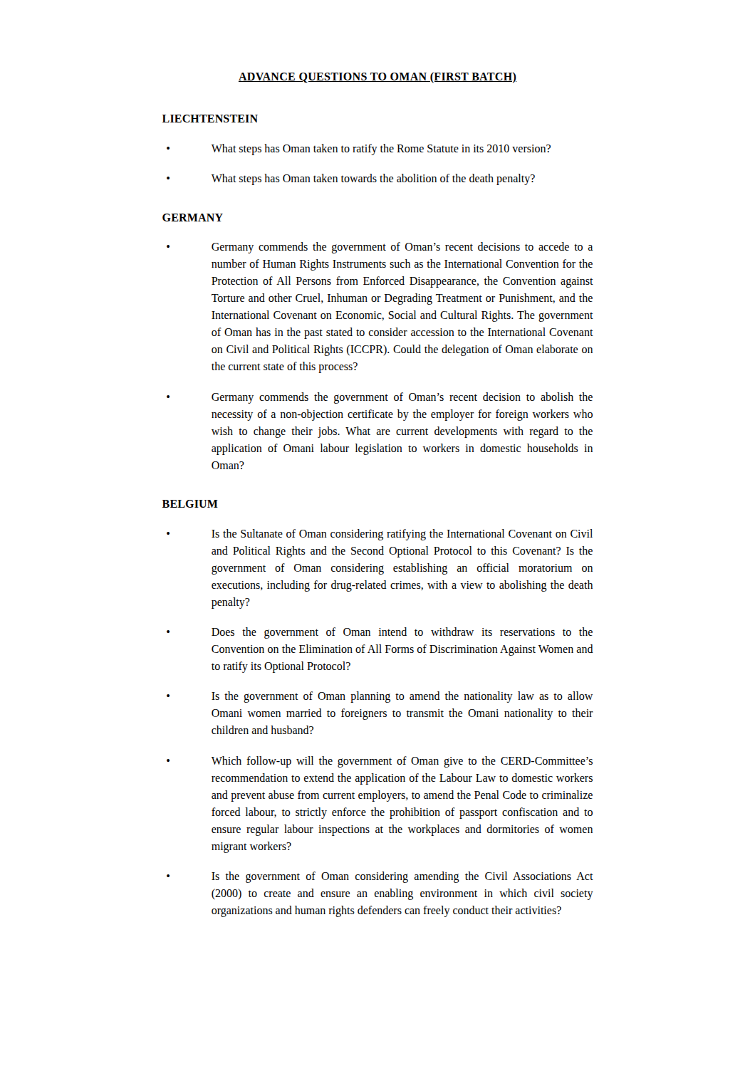ADVANCE QUESTIONS TO OMAN (FIRST BATCH)
LIECHTENSTEIN
What steps has Oman taken to ratify the Rome Statute in its 2010 version?
What steps has Oman taken towards the abolition of the death penalty?
GERMANY
Germany commends the government of Oman’s recent decisions to accede to a number of Human Rights Instruments such as the International Convention for the Protection of All Persons from Enforced Disappearance, the Convention against Torture and other Cruel, Inhuman or Degrading Treatment or Punishment, and the International Covenant on Economic, Social and Cultural Rights. The government of Oman has in the past stated to consider accession to the International Covenant on Civil and Political Rights (ICCPR). Could the delegation of Oman elaborate on the current state of this process?
Germany commends the government of Oman’s recent decision to abolish the necessity of a non-objection certificate by the employer for foreign workers who wish to change their jobs. What are current developments with regard to the application of Omani labour legislation to workers in domestic households in Oman?
BELGIUM
Is the Sultanate of Oman considering ratifying the International Covenant on Civil and Political Rights and the Second Optional Protocol to this Covenant? Is the government of Oman considering establishing an official moratorium on executions, including for drug-related crimes, with a view to abolishing the death penalty?
Does the government of Oman intend to withdraw its reservations to the Convention on the Elimination of All Forms of Discrimination Against Women and to ratify its Optional Protocol?
Is the government of Oman planning to amend the nationality law as to allow Omani women married to foreigners to transmit the Omani nationality to their children and husband?
Which follow-up will the government of Oman give to the CERD-Committee’s recommendation to extend the application of the Labour Law to domestic workers and prevent abuse from current employers, to amend the Penal Code to criminalize forced labour, to strictly enforce the prohibition of passport confiscation and to ensure regular labour inspections at the workplaces and dormitories of women migrant workers?
Is the government of Oman considering amending the Civil Associations Act (2000) to create and ensure an enabling environment in which civil society organizations and human rights defenders can freely conduct their activities?